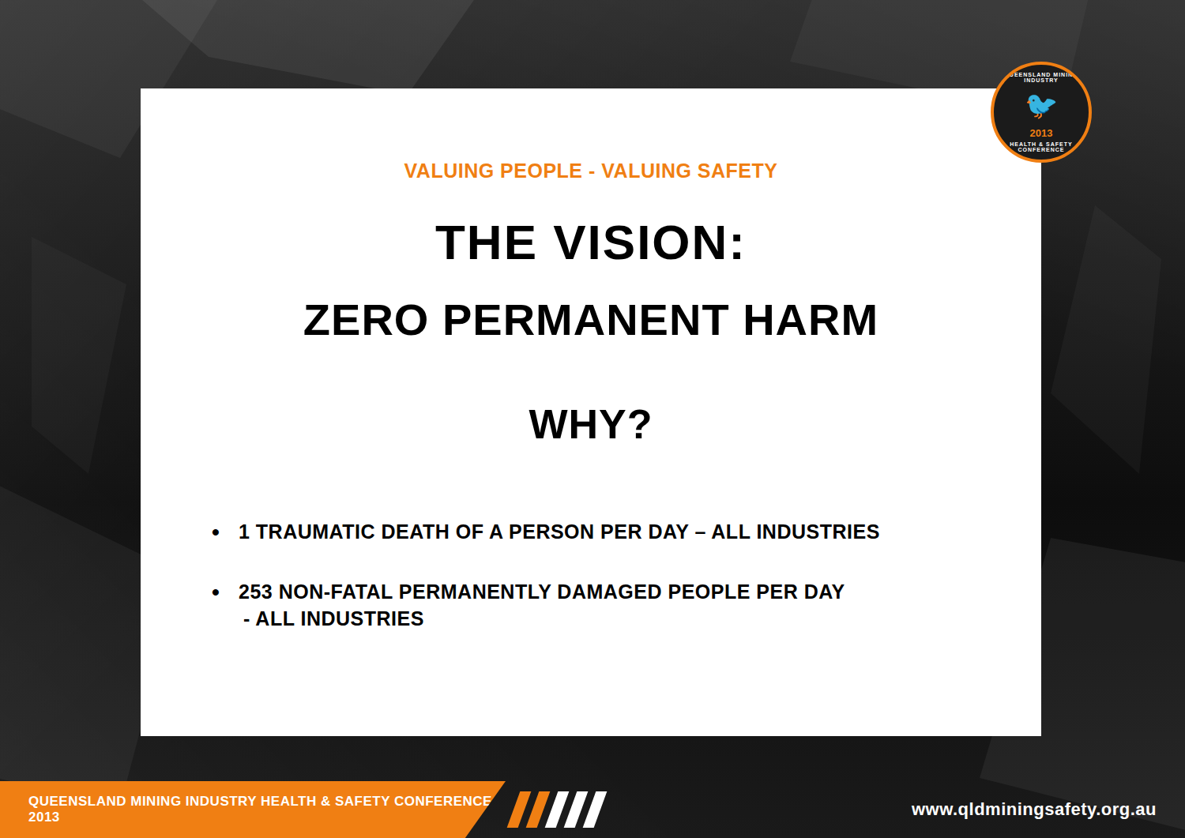VALUING PEOPLE - VALUING SAFETY
THE VISION:
ZERO PERMANENT HARM
WHY?
1 TRAUMATIC DEATH OF A PERSON PER DAY – ALL INDUSTRIES
253 NON-FATAL PERMANENTLY DAMAGED PEOPLE PER DAY- ALL INDUSTRIES
Queensland Mining Industry
🐦
2013
Health & Safety Conference
QUEENSLAND MINING INDUSTRY HEALTH & SAFETY CONFERENCE 2013
www.qldminingsafety.org.au